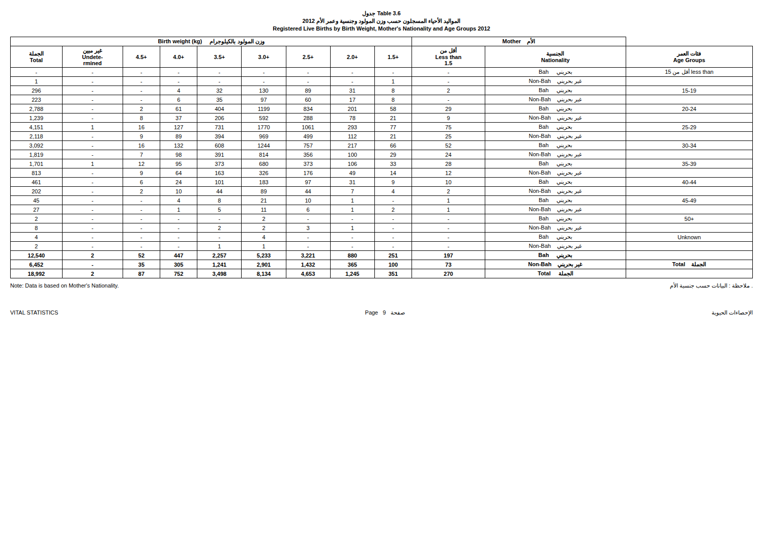جدول Table 3.6
المواليد الأحياء المسجلون حسب وزن المولود وجنسية وعمر الأم 2012
Registered Live Births by Birth Weight, Mother's Nationality and Age Groups 2012
| Birth weight (kg) وزن المولود بالكيلوجرام | Mother الأم |
| --- | --- |
| الجملة Total | غير مبين Undete- rmined | 4.5+ | 4.0+ | 3.5+ | 3.0+ | 2.5+ | 2.0+ | 1.5+ | أقل من Less than 1.5 | الجنسية Nationality | فئات العمر Age Groups |
| - | - | - | - | - | - | - | - | - | - | Bah بحريني | أقل من 15 less than |
| 1 | - | - | - | - | - | - | - | 1 | - | Non-Bah غير بحريني | |
| 296 | - | - | 4 | 32 | 130 | 89 | 31 | 8 | 2 | Bah بحريني | 15-19 |
| 223 | - | - | 6 | 35 | 97 | 60 | 17 | 8 | - | Non-Bah غير بحريني | |
| 2,788 | - | 2 | 61 | 404 | 1199 | 834 | 201 | 58 | 29 | Bah بحريني | 20-24 |
| 1,239 | - | 8 | 37 | 206 | 592 | 288 | 78 | 21 | 9 | Non-Bah غير بحريني | |
| 4,151 | 1 | 16 | 127 | 731 | 1770 | 1061 | 293 | 77 | 75 | Bah بحريني | 25-29 |
| 2,118 | - | 9 | 89 | 394 | 969 | 499 | 112 | 21 | 25 | Non-Bah غير بحريني | |
| 3,092 | - | 16 | 132 | 608 | 1244 | 757 | 217 | 66 | 52 | Bah بحريني | 30-34 |
| 1,819 | - | 7 | 98 | 391 | 814 | 356 | 100 | 29 | 24 | Non-Bah غير بحريني | |
| 1,701 | 1 | 12 | 95 | 373 | 680 | 373 | 106 | 33 | 28 | Bah بحريني | 35-39 |
| 813 | - | 9 | 64 | 163 | 326 | 176 | 49 | 14 | 12 | Non-Bah غير بحريني | |
| 461 | - | 6 | 24 | 101 | 183 | 97 | 31 | 9 | 10 | Bah بحريني | 40-44 |
| 202 | - | 2 | 10 | 44 | 89 | 44 | 7 | 4 | 2 | Non-Bah غير بحريني | |
| 45 | - | - | 4 | 8 | 21 | 10 | 1 | - | 1 | Bah بحريني | 45-49 |
| 27 | - | - | 1 | 5 | 11 | 6 | 1 | 2 | 1 | Non-Bah غير بحريني | |
| 2 | - | - | - | - | 2 | - | - | - | - | Bah بحريني | 50+ |
| 8 | - | - | - | 2 | 2 | 3 | 1 | - | - | Non-Bah غير بحريني | |
| 4 | - | - | - | - | 4 | - | - | - | - | Bah بحريني | Unknown |
| 2 | - | - | - | 1 | 1 | - | - | - | - | Non-Bah غير بحريني | |
| 12,540 | 2 | 52 | 447 | 2,257 | 5,233 | 3,221 | 880 | 251 | 197 | Bah بحريني | |
| 6,452 | - | 35 | 305 | 1,241 | 2,901 | 1,432 | 365 | 100 | 73 | Non-Bah غير بحريني | Total الجملة |
| 18,992 | 2 | 87 | 752 | 3,498 | 8,134 | 4,653 | 1,245 | 351 | 270 | Total الجملة | |
Note: Data is based on Mother's Nationality. ملاحظة : البيانات حسب جنسية الأم .
VITAL STATISTICS Page 9 صفحة الإحصاءات الحيوية